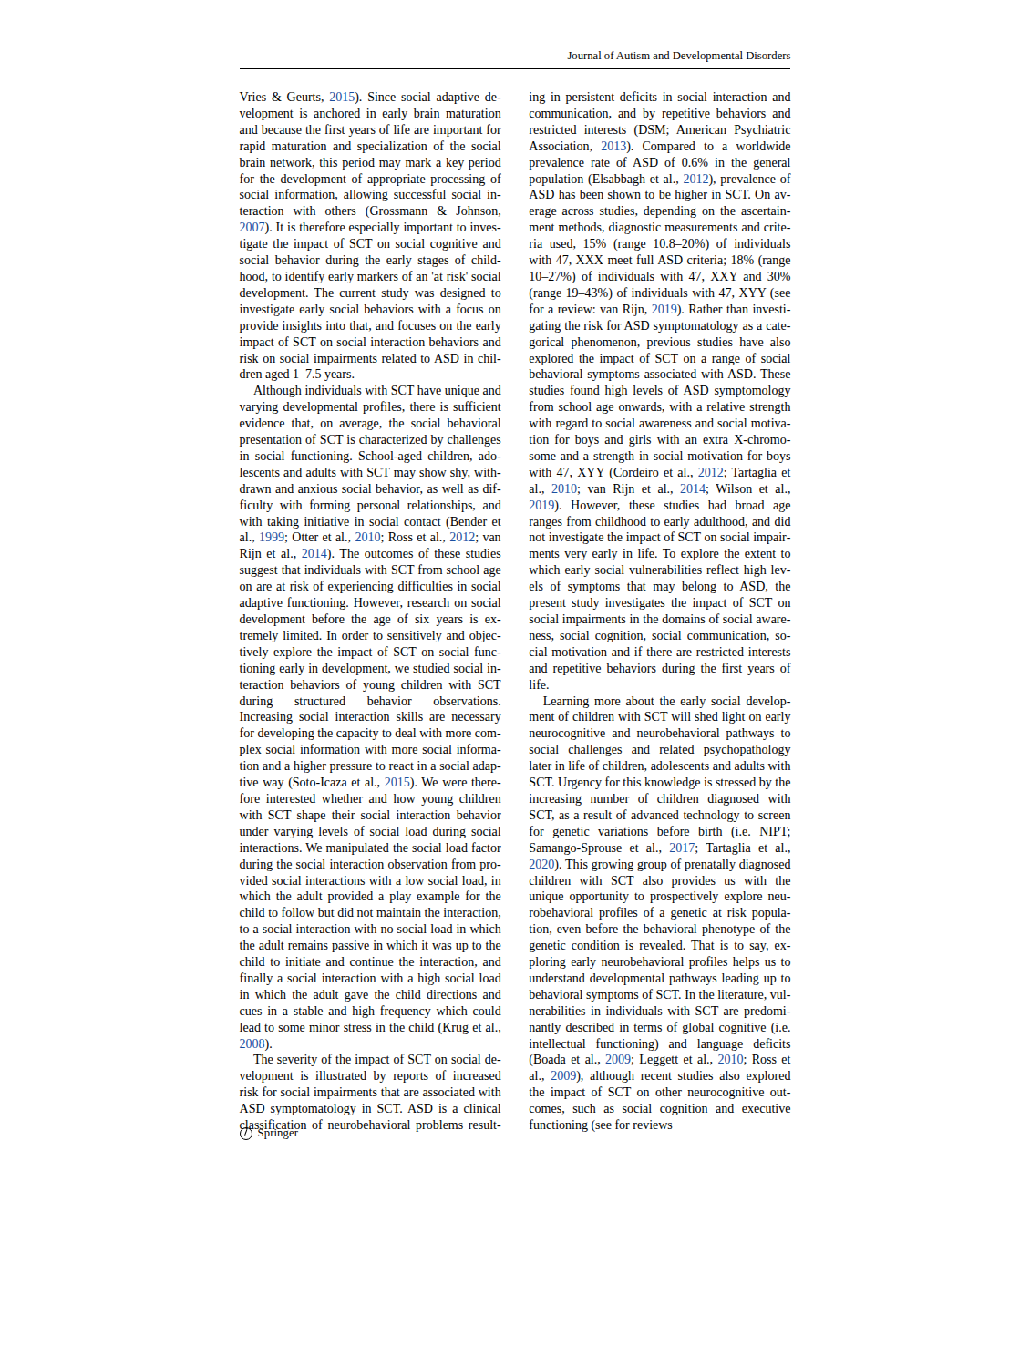Journal of Autism and Developmental Disorders
Vries & Geurts, 2015). Since social adaptive development is anchored in early brain maturation and because the first years of life are important for rapid maturation and specialization of the social brain network, this period may mark a key period for the development of appropriate processing of social information, allowing successful social interaction with others (Grossmann & Johnson, 2007). It is therefore especially important to investigate the impact of SCT on social cognitive and social behavior during the early stages of childhood, to identify early markers of an 'at risk' social development. The current study was designed to investigate early social behaviors with a focus on provide insights into that, and focuses on the early impact of SCT on social interaction behaviors and risk on social impairments related to ASD in children aged 1–7.5 years.
Although individuals with SCT have unique and varying developmental profiles, there is sufficient evidence that, on average, the social behavioral presentation of SCT is characterized by challenges in social functioning. School-aged children, adolescents and adults with SCT may show shy, withdrawn and anxious social behavior, as well as difficulty with forming personal relationships, and with taking initiative in social contact (Bender et al., 1999; Otter et al., 2010; Ross et al., 2012; van Rijn et al., 2014). The outcomes of these studies suggest that individuals with SCT from school age on are at risk of experiencing difficulties in social adaptive functioning. However, research on social development before the age of six years is extremely limited. In order to sensitively and objectively explore the impact of SCT on social functioning early in development, we studied social interaction behaviors of young children with SCT during structured behavior observations. Increasing social interaction skills are necessary for developing the capacity to deal with more complex social information with more social information and a higher pressure to react in a social adaptive way (Soto-Icaza et al., 2015). We were therefore interested whether and how young children with SCT shape their social interaction behavior under varying levels of social load during social interactions. We manipulated the social load factor during the social interaction observation from provided social interactions with a low social load, in which the adult provided a play example for the child to follow but did not maintain the interaction, to a social interaction with no social load in which the adult remains passive in which it was up to the child to initiate and continue the interaction, and finally a social interaction with a high social load in which the adult gave the child directions and cues in a stable and high frequency which could lead to some minor stress in the child (Krug et al., 2008).
The severity of the impact of SCT on social development is illustrated by reports of increased risk for social impairments that are associated with ASD symptomatology in SCT. ASD is a clinical classification of neurobehavioral problems resulting in persistent deficits in social interaction and communication, and by repetitive behaviors and restricted interests (DSM; American Psychiatric Association, 2013). Compared to a worldwide prevalence rate of ASD of 0.6% in the general population (Elsabbagh et al., 2012), prevalence of ASD has been shown to be higher in SCT. On average across studies, depending on the ascertainment methods, diagnostic measurements and criteria used, 15% (range 10.8–20%) of individuals with 47, XXX meet full ASD criteria; 18% (range 10–27%) of individuals with 47, XXY and 30% (range 19–43%) of individuals with 47, XYY (see for a review: van Rijn, 2019). Rather than investigating the risk for ASD symptomatology as a categorical phenomenon, previous studies have also explored the impact of SCT on a range of social behavioral symptoms associated with ASD. These studies found high levels of ASD symptomology from school age onwards, with a relative strength with regard to social awareness and social motivation for boys and girls with an extra X-chromosome and a strength in social motivation for boys with 47, XYY (Cordeiro et al., 2012; Tartaglia et al., 2010; van Rijn et al., 2014; Wilson et al., 2019). However, these studies had broad age ranges from childhood to early adulthood, and did not investigate the impact of SCT on social impairments very early in life. To explore the extent to which early social vulnerabilities reflect high levels of symptoms that may belong to ASD, the present study investigates the impact of SCT on social impairments in the domains of social awareness, social cognition, social communication, social motivation and if there are restricted interests and repetitive behaviors during the first years of life.
Learning more about the early social development of children with SCT will shed light on early neurocognitive and neurobehavioral pathways to social challenges and related psychopathology later in life of children, adolescents and adults with SCT. Urgency for this knowledge is stressed by the increasing number of children diagnosed with SCT, as a result of advanced technology to screen for genetic variations before birth (i.e. NIPT; Samango-Sprouse et al., 2017; Tartaglia et al., 2020). This growing group of prenatally diagnosed children with SCT also provides us with the unique opportunity to prospectively explore neurobehavioral profiles of a genetic at risk population, even before the behavioral phenotype of the genetic condition is revealed. That is to say, exploring early neurobehavioral profiles helps us to understand developmental pathways leading up to behavioral symptoms of SCT. In the literature, vulnerabilities in individuals with SCT are predominantly described in terms of global cognitive (i.e. intellectual functioning) and language deficits (Boada et al., 2009; Leggett et al., 2010; Ross et al., 2009), although recent studies also explored the impact of SCT on other neurocognitive outcomes, such as social cognition and executive functioning (see for reviews
Springer